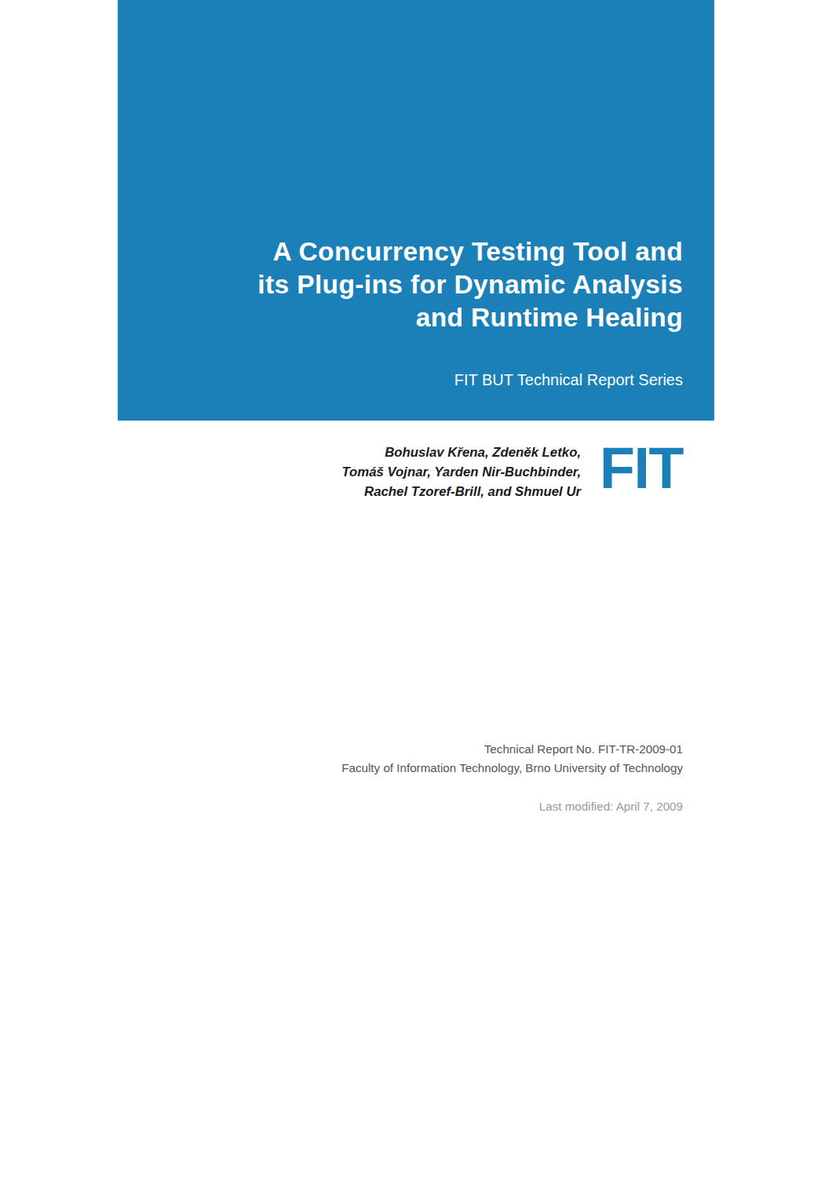A Concurrency Testing Tool and
its Plug-ins for Dynamic Analysis
and Runtime Healing
FIT BUT Technical Report Series
Bohuslav Křena, Zdeněk Letko,
Tomáš Vojnar, Yarden Nir-Buchbinder,
Rachel Tzoref-Brill, and Shmuel Ur
FIT
Technical Report No. FIT-TR-2009-01
Faculty of Information Technology, Brno University of Technology
Last modified: April 7, 2009